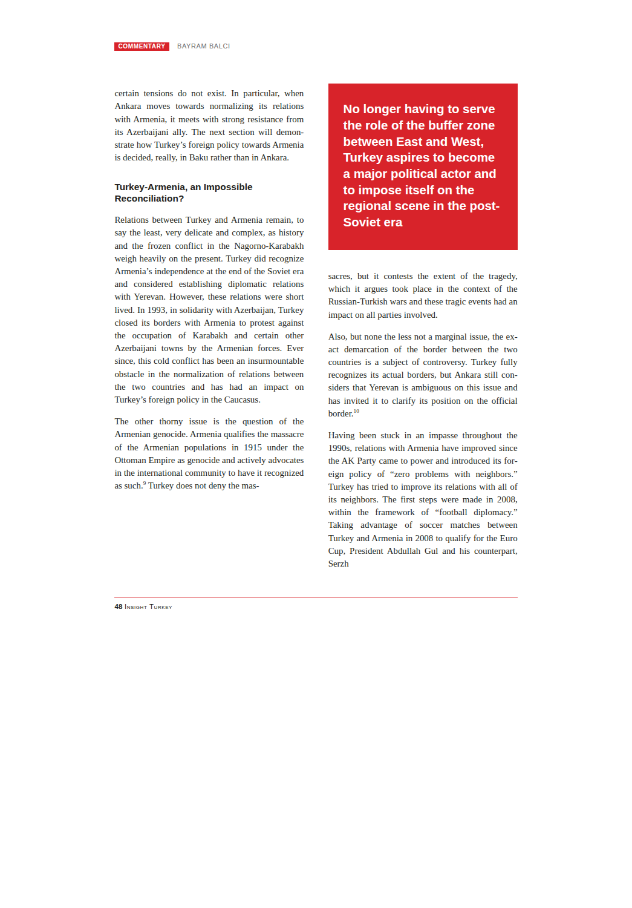Commentary Bayram Balci
certain tensions do not exist. In particular, when Ankara moves towards normalizing its relations with Armenia, it meets with strong resistance from its Azerbaijani ally. The next section will demonstrate how Turkey’s foreign policy towards Armenia is decided, really, in Baku rather than in Ankara.
Turkey-Armenia, an Impossible Reconciliation?
Relations between Turkey and Armenia remain, to say the least, very delicate and complex, as history and the frozen conflict in the Nagorno-Karabakh weigh heavily on the present. Turkey did recognize Armenia’s independence at the end of the Soviet era and considered establishing diplomatic relations with Yerevan. However, these relations were short lived. In 1993, in solidarity with Azerbaijan, Turkey closed its borders with Armenia to protest against the occupation of Karabakh and certain other Azerbaijani towns by the Armenian forces. Ever since, this cold conflict has been an insurmountable obstacle in the normalization of relations between the two countries and has had an impact on Turkey’s foreign policy in the Caucasus.
The other thorny issue is the question of the Armenian genocide. Armenia qualifies the massacre of the Armenian populations in 1915 under the Ottoman Empire as genocide and actively advocates in the international community to have it recognized as such.9 Turkey does not deny the mas-
No longer having to serve the role of the buffer zone between East and West, Turkey aspires to become a major political actor and to impose itself on the regional scene in the post-Soviet era
sacres, but it contests the extent of the tragedy, which it argues took place in the context of the Russian-Turkish wars and these tragic events had an impact on all parties involved.
Also, but none the less not a marginal issue, the exact demarcation of the border between the two countries is a subject of controversy. Turkey fully recognizes its actual borders, but Ankara still considers that Yerevan is ambiguous on this issue and has invited it to clarify its position on the official border.10
Having been stuck in an impasse throughout the 1990s, relations with Armenia have improved since the AK Party came to power and introduced its foreign policy of “zero problems with neighbors.” Turkey has tried to improve its relations with all of its neighbors. The first steps were made in 2008, within the framework of “football diplomacy.” Taking advantage of soccer matches between Turkey and Armenia in 2008 to qualify for the Euro Cup, President Abdullah Gul and his counterpart, Serzh
48 Insight Turkey